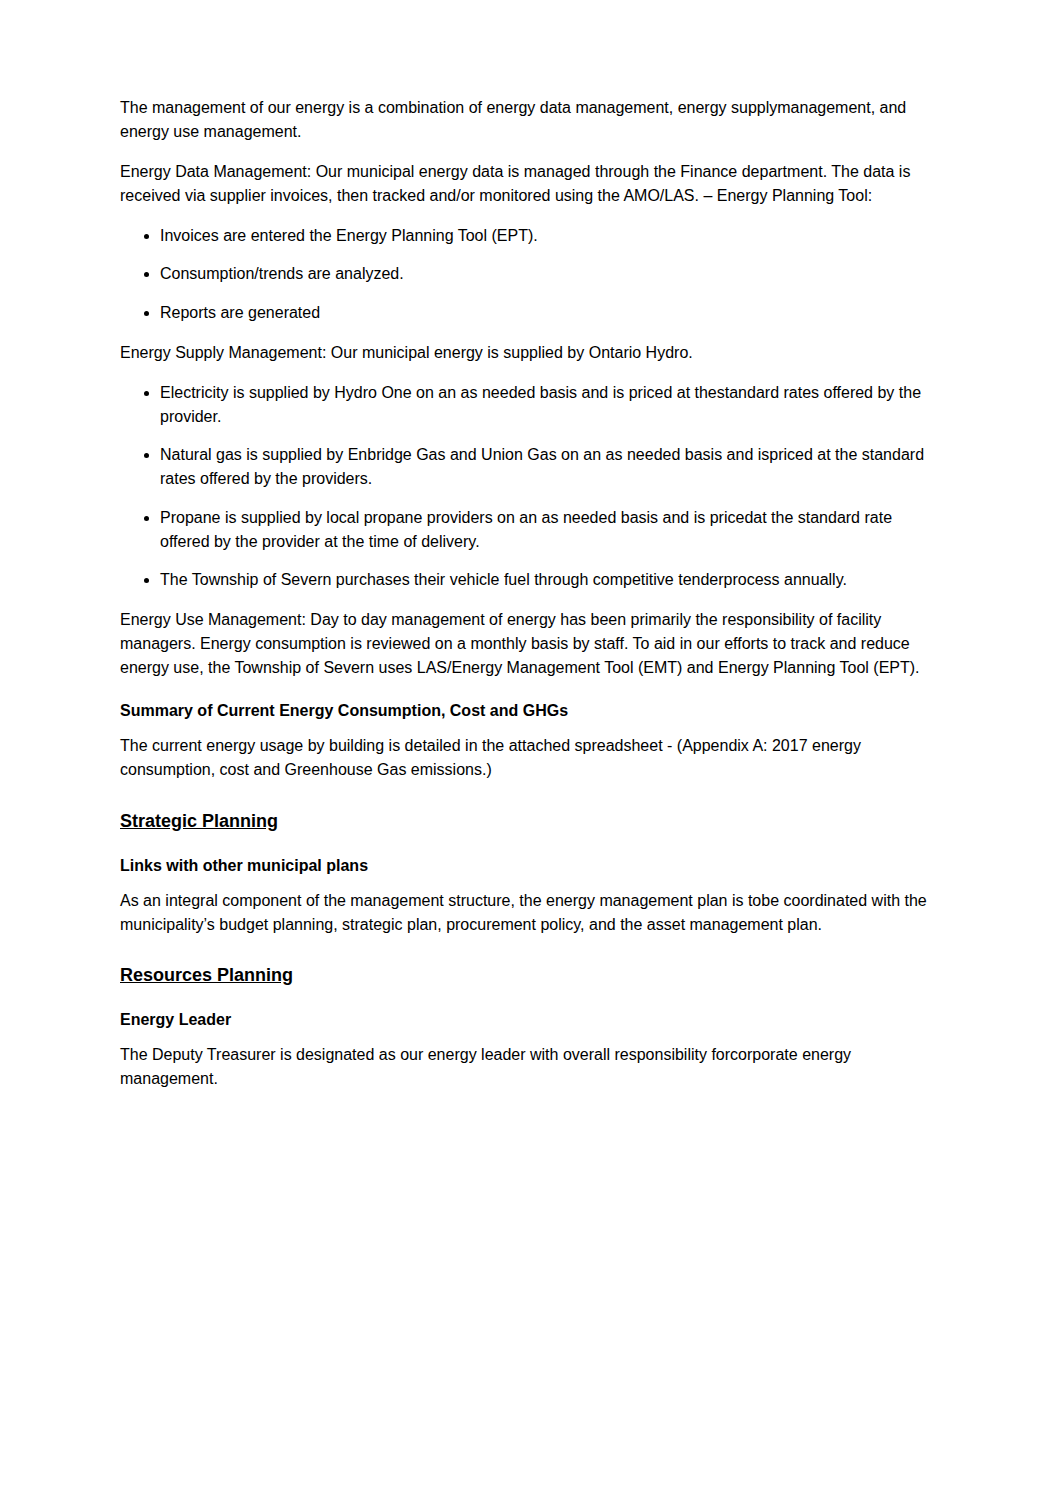The management of our energy is a combination of energy data management, energy supplymanagement, and energy use management.
Energy Data Management: Our municipal energy data is managed through the Finance department. The data is received via supplier invoices, then tracked and/or monitored using the AMO/LAS. – Energy Planning Tool:
Invoices are entered the Energy Planning Tool (EPT).
Consumption/trends are analyzed.
Reports are generated
Energy Supply Management: Our municipal energy is supplied by Ontario Hydro.
Electricity is supplied by Hydro One on an as needed basis and is priced at thestandard rates offered by the provider.
Natural gas is supplied by Enbridge Gas and Union Gas on an as needed basis and ispriced at the standard rates offered by the providers.
Propane is supplied by local propane providers on an as needed basis and is pricedat the standard rate offered by the provider at the time of delivery.
The Township of Severn purchases their vehicle fuel through competitive tenderprocess annually.
Energy Use Management: Day to day management of energy has been primarily the responsibility of facility managers. Energy consumption is reviewed on a monthly basis by staff. To aid in our efforts to track and reduce energy use, the Township of Severn uses LAS/Energy Management Tool (EMT) and Energy Planning Tool (EPT).
Summary of Current Energy Consumption, Cost and GHGs
The current energy usage by building is detailed in the attached spreadsheet - (Appendix A: 2017 energy consumption, cost and Greenhouse Gas emissions.)
Strategic Planning
Links with other municipal plans
As an integral component of the management structure, the energy management plan is tobe coordinated with the municipality’s budget planning, strategic plan, procurement policy, and the asset management plan.
Resources Planning
Energy Leader
The Deputy Treasurer is designated as our energy leader with overall responsibility forcorporate energy management.